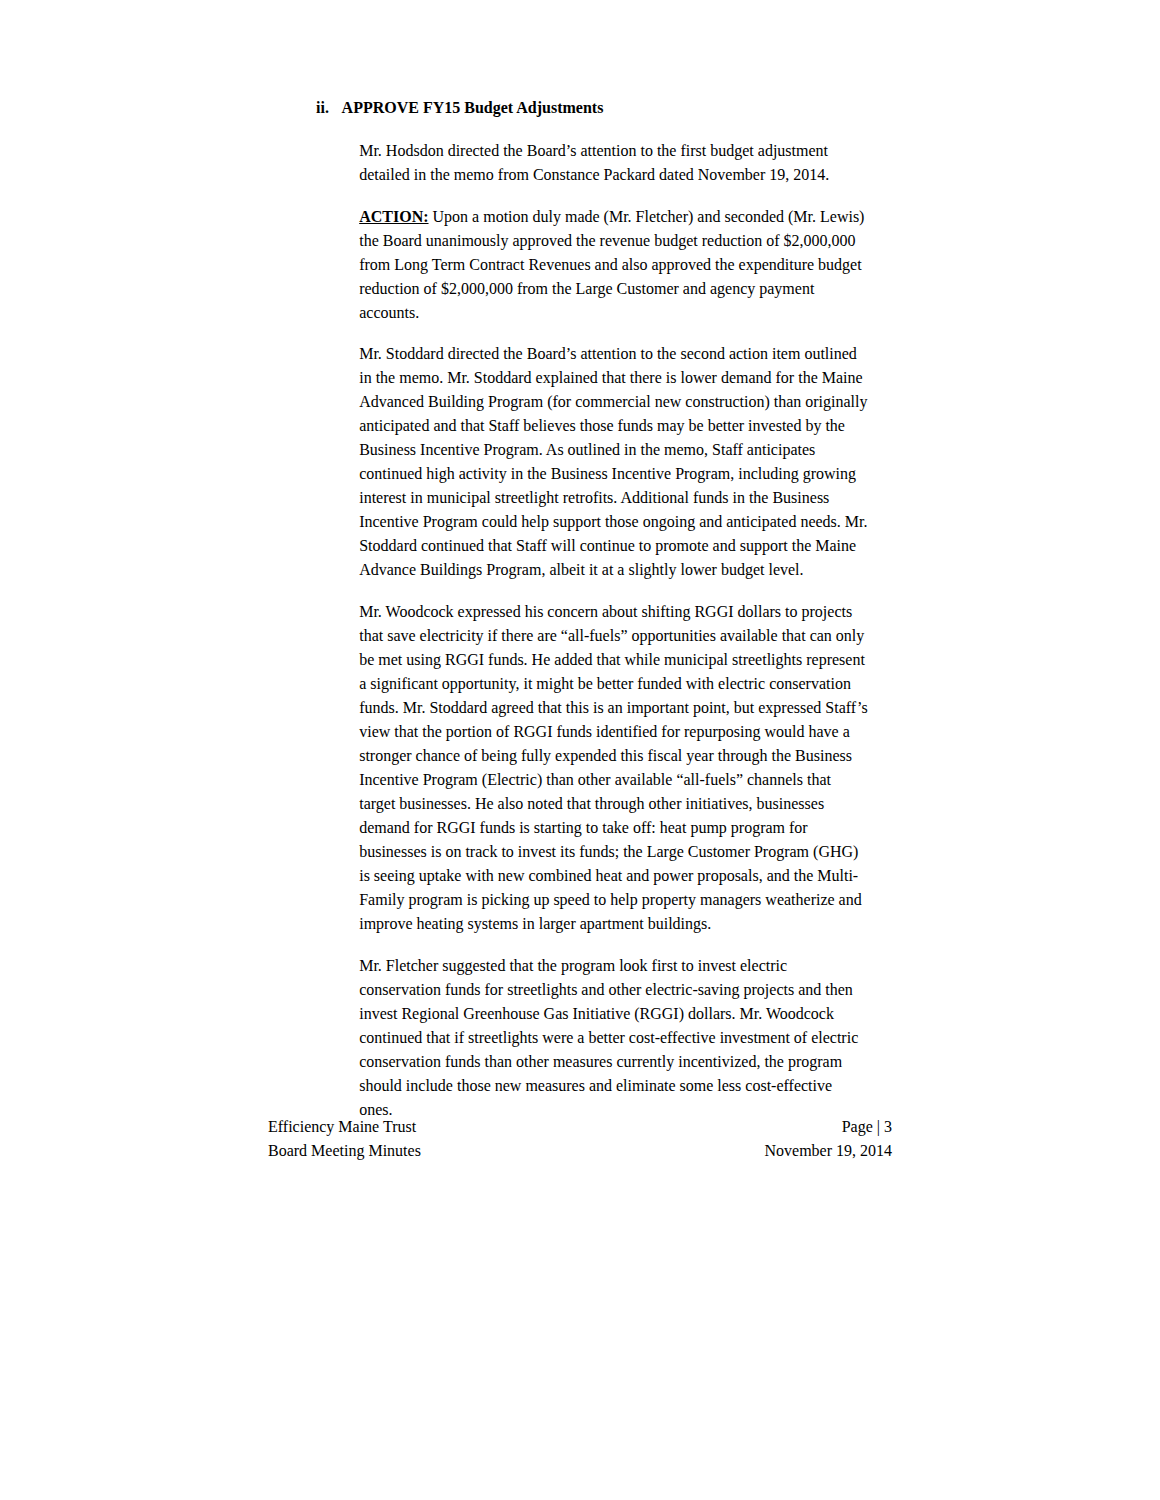ii. APPROVE FY15 Budget Adjustments
Mr. Hodsdon directed the Board’s attention to the first budget adjustment detailed in the memo from Constance Packard dated November 19, 2014.
ACTION: Upon a motion duly made (Mr. Fletcher) and seconded (Mr. Lewis) the Board unanimously approved the revenue budget reduction of $2,000,000 from Long Term Contract Revenues and also approved the expenditure budget reduction of $2,000,000 from the Large Customer and agency payment accounts.
Mr. Stoddard directed the Board’s attention to the second action item outlined in the memo. Mr. Stoddard explained that there is lower demand for the Maine Advanced Building Program (for commercial new construction) than originally anticipated and that Staff believes those funds may be better invested by the Business Incentive Program. As outlined in the memo, Staff anticipates continued high activity in the Business Incentive Program, including growing interest in municipal streetlight retrofits. Additional funds in the Business Incentive Program could help support those ongoing and anticipated needs. Mr. Stoddard continued that Staff will continue to promote and support the Maine Advance Buildings Program, albeit it at a slightly lower budget level.
Mr. Woodcock expressed his concern about shifting RGGI dollars to projects that save electricity if there are “all-fuels” opportunities available that can only be met using RGGI funds. He added that while municipal streetlights represent a significant opportunity, it might be better funded with electric conservation funds. Mr. Stoddard agreed that this is an important point, but expressed Staff’s view that the portion of RGGI funds identified for repurposing would have a stronger chance of being fully expended this fiscal year through the Business Incentive Program (Electric) than other available “all-fuels” channels that target businesses. He also noted that through other initiatives, businesses demand for RGGI funds is starting to take off: heat pump program for businesses is on track to invest its funds; the Large Customer Program (GHG) is seeing uptake with new combined heat and power proposals, and the Multi-Family program is picking up speed to help property managers weatherize and improve heating systems in larger apartment buildings.
Mr. Fletcher suggested that the program look first to invest electric conservation funds for streetlights and other electric-saving projects and then invest Regional Greenhouse Gas Initiative (RGGI) dollars. Mr. Woodcock continued that if streetlights were a better cost-effective investment of electric conservation funds than other measures currently incentivized, the program should include those new measures and eliminate some less cost-effective ones.
Efficiency Maine Trust
Page | 3
Board Meeting Minutes
November 19, 2014